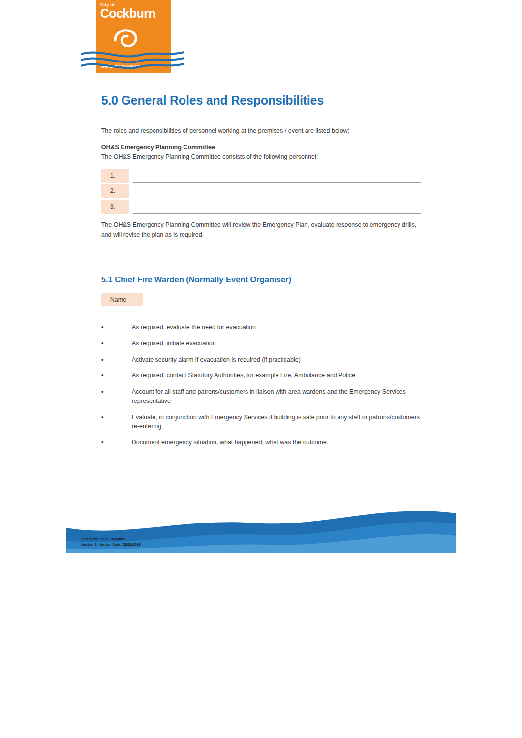City of
Cockburn
wetlands to waves
5.0 General Roles and Responsibilities
The roles and responsibilities of personnel working at the premises / event are listed below;
OH&S Emergency Planning Committee
The OH&S Emergency Planning Committee consists of the following personnel;
1.
2.
3.
The OH&S Emergency Planning Committee will review the Emergency Plan, evaluate response to emergency drills, and will revise the plan as is required.
5.1 Chief Fire Warden (Normally Event Organiser)
Name
As required, evaluate the need for evacuation
As required, initiate evacuation
Activate security alarm if evacuation is required (if practicable)
As required, contact Statutory Authorities, for example Fire, Ambulance and Police
Account for all staff and patrons/customers in liaison with area wardens and the Emergency Services representative
Evaluate, in conjunction with Emergency Services if building is safe prior to any staff or patrons/customers re-entering
Document emergency situation, what happened, what was the outcome.
6 | cockburn.gov.wa.au
Document Set ID: 88276818834683
Version: 1, Version Date: 23/09/201915/10/2019